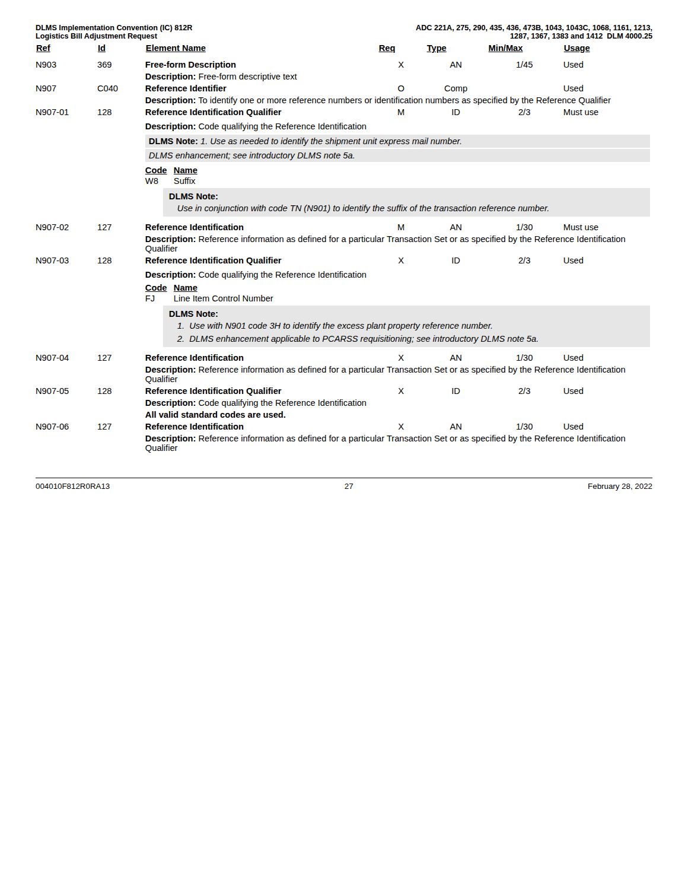DLMS Implementation Convention (IC) 812R
Logistics Bill Adjustment Request
ADC 221A, 275, 290, 435, 436, 473B, 1043, 1043C, 1068, 1161, 1213,
1287, 1367, 1383 and 1412 DLM 4000.25
| Ref | Id | Element Name | Req | Type | Min/Max | Usage |
| --- | --- | --- | --- | --- | --- | --- |
| N903 | 369 | Free-form Description | X | AN | 1/45 | Used |
| | | Description: Free-form descriptive text |
| N907 | C040 | Reference Identifier | O | Comp | | Used |
| | | Description: To identify one or more reference numbers or identification numbers as specified by the Reference Qualifier |
| N907-01 | 128 | Reference Identification Qualifier | M | ID | 2/3 | Must use |
| | | Description: Code qualifying the Reference Identification DLMS Note: 1. Use as needed to identify the shipment unit express mail number. DLMS enhancement; see introductory DLMS note 5a. Code Name W8 Suffix DLMS Note: Use in conjunction with code TN (N901) to identify the suffix of the transaction reference number. |
| N907-02 | 127 | Reference Identification | M | AN | 1/30 | Must use |
| | | Description: Reference information as defined for a particular Transaction Set or as specified by the Reference Identification Qualifier |
| N907-03 | 128 | Reference Identification Qualifier | X | ID | 2/3 | Used |
| | | Description: Code qualifying the Reference Identification Code Name FJ Line Item Control Number DLMS Note: 1. Use with N901 code 3H to identify the excess plant property reference number. 2. DLMS enhancement applicable to PCARSS requisitioning; see introductory DLMS note 5a. |
| N907-04 | 127 | Reference Identification | X | AN | 1/30 | Used |
| | | Description: Reference information as defined for a particular Transaction Set or as specified by the Reference Identification Qualifier |
| N907-05 | 128 | Reference Identification Qualifier | X | ID | 2/3 | Used |
| | | Description: Code qualifying the Reference Identification All valid standard codes are used. |
| N907-06 | 127 | Reference Identification | X | AN | 1/30 | Used |
| | | Description: Reference information as defined for a particular Transaction Set or as specified by the Reference Identification Qualifier |
004010F812R0RA13
27
February 28, 2022